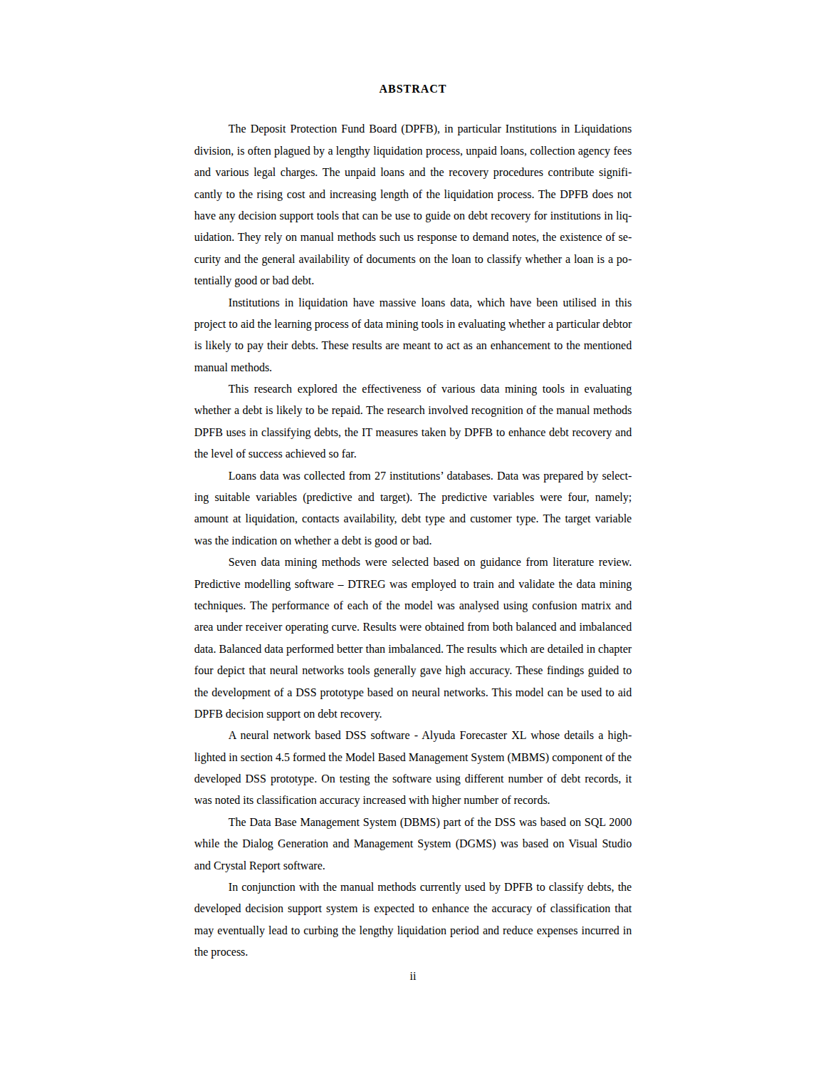ABSTRACT
The Deposit Protection Fund Board (DPFB), in particular Institutions in Liquidations division, is often plagued by a lengthy liquidation process, unpaid loans, collection agency fees and various legal charges. The unpaid loans and the recovery procedures contribute significantly to the rising cost and increasing length of the liquidation process. The DPFB does not have any decision support tools that can be use to guide on debt recovery for institutions in liquidation. They rely on manual methods such us response to demand notes, the existence of security and the general availability of documents on the loan to classify whether a loan is a potentially good or bad debt.
Institutions in liquidation have massive loans data, which have been utilised in this project to aid the learning process of data mining tools in evaluating whether a particular debtor is likely to pay their debts. These results are meant to act as an enhancement to the mentioned manual methods.
This research explored the effectiveness of various data mining tools in evaluating whether a debt is likely to be repaid. The research involved recognition of the manual methods DPFB uses in classifying debts, the IT measures taken by DPFB to enhance debt recovery and the level of success achieved so far.
Loans data was collected from 27 institutions’ databases. Data was prepared by selecting suitable variables (predictive and target). The predictive variables were four, namely; amount at liquidation, contacts availability, debt type and customer type. The target variable was the indication on whether a debt is good or bad.
Seven data mining methods were selected based on guidance from literature review. Predictive modelling software – DTREG was employed to train and validate the data mining techniques. The performance of each of the model was analysed using confusion matrix and area under receiver operating curve. Results were obtained from both balanced and imbalanced data. Balanced data performed better than imbalanced. The results which are detailed in chapter four depict that neural networks tools generally gave high accuracy. These findings guided to the development of a DSS prototype based on neural networks. This model can be used to aid DPFB decision support on debt recovery.
A neural network based DSS software - Alyuda Forecaster XL whose details a highlighted in section 4.5 formed the Model Based Management System (MBMS) component of the developed DSS prototype. On testing the software using different number of debt records, it was noted its classification accuracy increased with higher number of records.
The Data Base Management System (DBMS) part of the DSS was based on SQL 2000 while the Dialog Generation and Management System (DGMS) was based on Visual Studio and Crystal Report software.
In conjunction with the manual methods currently used by DPFB to classify debts, the developed decision support system is expected to enhance the accuracy of classification that may eventually lead to curbing the lengthy liquidation period and reduce expenses incurred in the process.
ii